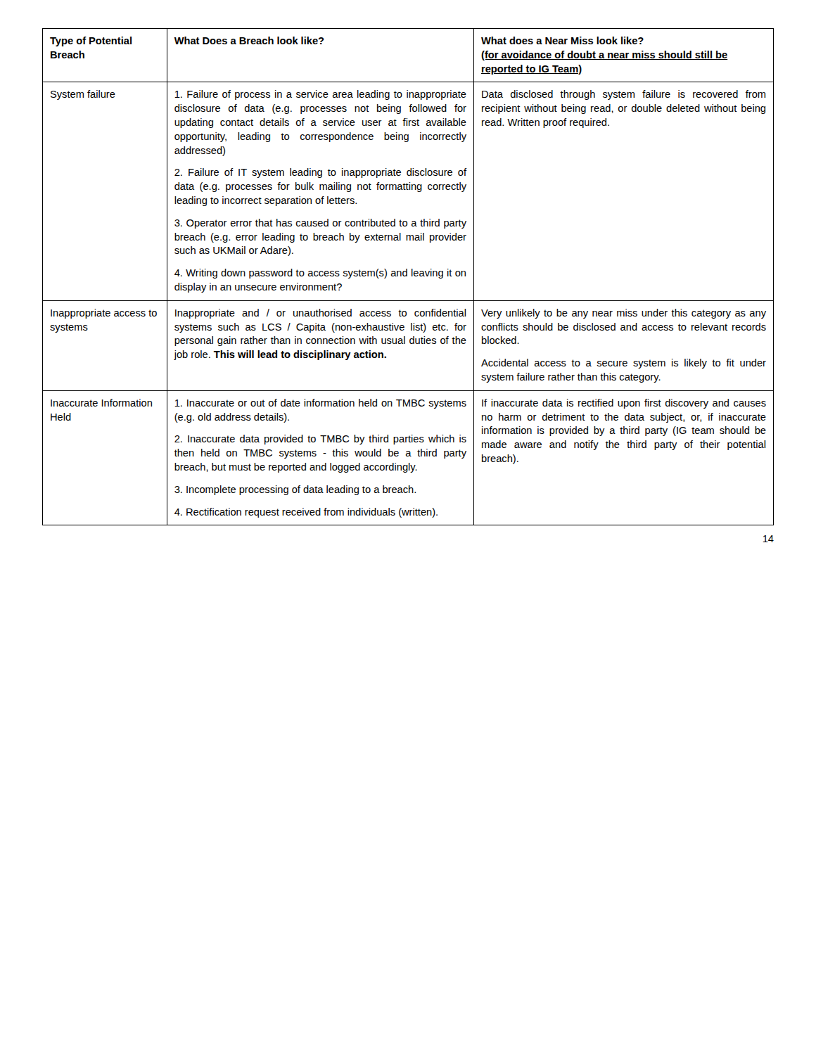| Type of Potential Breach | What Does a Breach look like? | What does a Near Miss look like? (for avoidance of doubt a near miss should still be reported to IG Team) |
| --- | --- | --- |
| System failure | 1. Failure of process in a service area leading to inappropriate disclosure of data (e.g. processes not being followed for updating contact details of a service user at first available opportunity, leading to correspondence being incorrectly addressed) 2. Failure of IT system leading to inappropriate disclosure of data (e.g. processes for bulk mailing not formatting correctly leading to incorrect separation of letters. 3. Operator error that has caused or contributed to a third party breach (e.g. error leading to breach by external mail provider such as UKMail or Adare). 4. Writing down password to access system(s) and leaving it on display in an unsecure environment? | Data disclosed through system failure is recovered from recipient without being read, or double deleted without being read. Written proof required. |
| Inappropriate access to systems | Inappropriate and / or unauthorised access to confidential systems such as LCS / Capita (non-exhaustive list) etc. for personal gain rather than in connection with usual duties of the job role. This will lead to disciplinary action. | Very unlikely to be any near miss under this category as any conflicts should be disclosed and access to relevant records blocked. Accidental access to a secure system is likely to fit under system failure rather than this category. |
| Inaccurate Information Held | 1. Inaccurate or out of date information held on TMBC systems (e.g. old address details). 2. Inaccurate data provided to TMBC by third parties which is then held on TMBC systems - this would be a third party breach, but must be reported and logged accordingly. 3. Incomplete processing of data leading to a breach. 4. Rectification request received from individuals (written). | If inaccurate data is rectified upon first discovery and causes no harm or detriment to the data subject, or, if inaccurate information is provided by a third party (IG team should be made aware and notify the third party of their potential breach). |
14